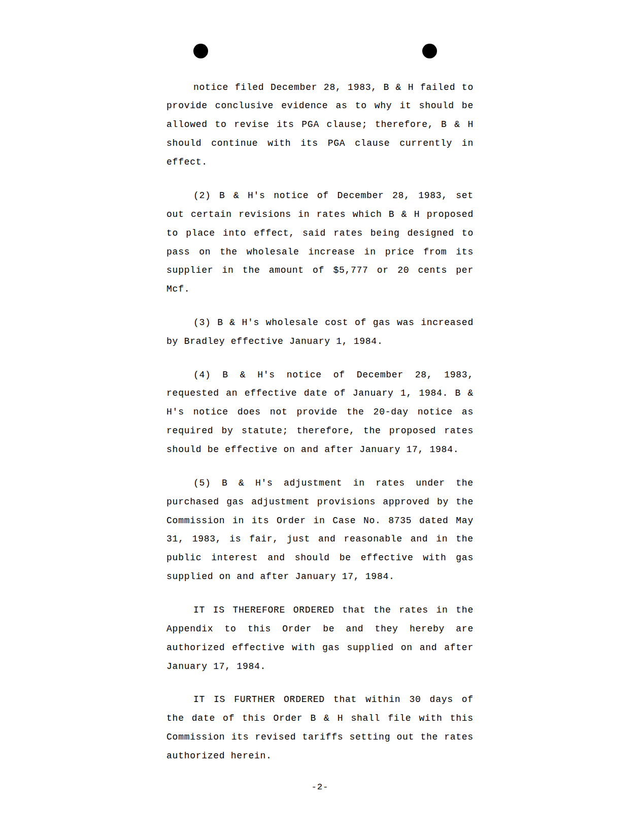notice filed December 28, 1983, B & H failed to provide conclusive evidence as to why it should be allowed to revise its PGA clause; therefore, B & H should continue with its PGA clause currently in effect.
(2) B & H's notice of December 28, 1983, set out certain revisions in rates which B & H proposed to place into effect, said rates being designed to pass on the wholesale increase in price from its supplier in the amount of $5,777 or 20 cents per Mcf.
(3) B & H's wholesale cost of gas was increased by Bradley effective January 1, 1984.
(4) B & H's notice of December 28, 1983, requested an effective date of January 1, 1984. B & H's notice does not provide the 20-day notice as required by statute; therefore, the proposed rates should be effective on and after January 17, 1984.
(5) B & H's adjustment in rates under the purchased gas adjustment provisions approved by the Commission in its Order in Case No. 8735 dated May 31, 1983, is fair, just and reasonable and in the public interest and should be effective with gas supplied on and after January 17, 1984.
IT IS THEREFORE ORDERED that the rates in the Appendix to this Order be and they hereby are authorized effective with gas supplied on and after January 17, 1984.
IT IS FURTHER ORDERED that within 30 days of the date of this Order B & H shall file with this Commission its revised tariffs setting out the rates authorized herein.
-2-